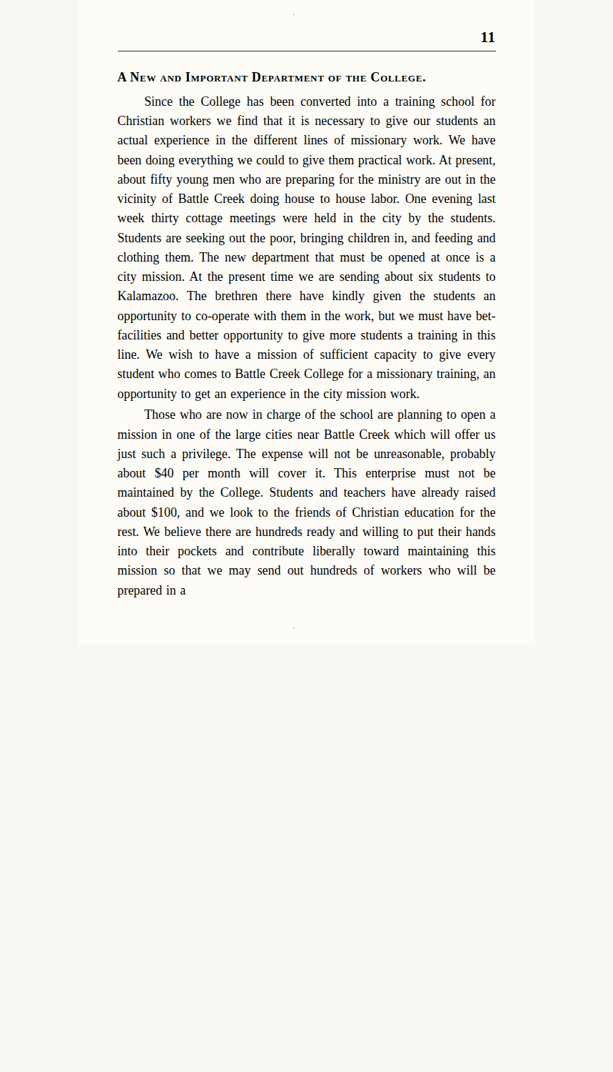·
11
A New and Important Department of the College.
Since the College has been converted into a training school for Christian workers we find that it is necessary to give our students an actual experience in the different lines of missionary work. We have been doing everything we could to give them practical work. At present, about fifty young men who are preparing for the ministry are out in the vicinity of Battle Creek doing house to house labor. One evening last week thirty cottage meetings were held in the city by the students. Students are seeking out the poor, bringing children in, and feeding and clothing them. The new department that must be opened at once is a city mission. At the present time we are sending about six students to Kalamazoo. The brethren there have kindly given the students an opportunity to co-operate with them in the work, but we must have bet-facilities and better opportunity to give more students a training in this line. We wish to have a mission of sufficient capacity to give every student who comes to Battle Creek College for a missionary training, an opportunity to get an experience in the city mission work.
Those who are now in charge of the school are planning to open a mission in one of the large cities near Battle Creek which will offer us just such a privilege. The expense will not be unreasonable, probably about $40 per month will cover it. This enterprise must not be maintained by the College. Students and teachers have already raised about $100, and we look to the friends of Christian education for the rest. We believe there are hundreds ready and willing to put their hands into their pockets and contribute liberally toward maintaining this mission so that we may send out hundreds of workers who will be prepared in a
·